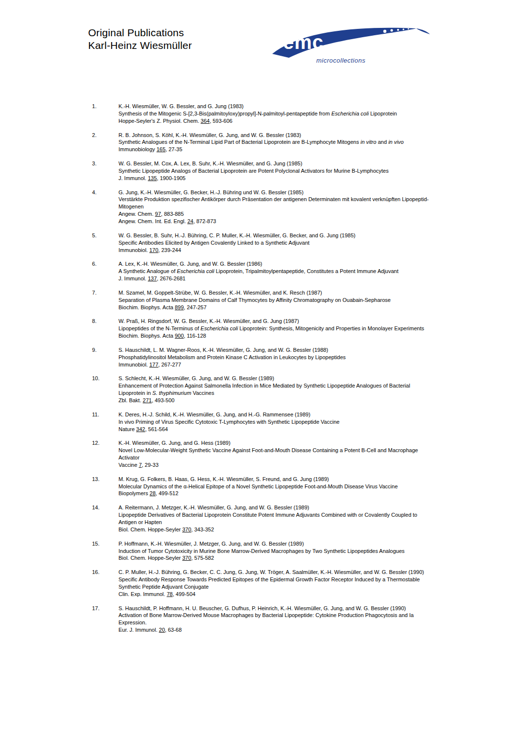Original Publications
Karl-Heinz Wiesmüller
EMC microcollections emc microcollections
K.-H. Wiesmüller, W. G. Bessler, and G. Jung (1983) Synthesis of the Mitogenic S-[2,3-Bis(palmitoyloxy)propyl]-N-palmitoyl-pentapeptide from Escherichia coli Lipoprotein Hoppe-Seyler's Z. Physiol. Chem. 364, 593-606
R. B. Johnson, S. Köhl, K.-H. Wiesmüller, G. Jung, and W. G. Bessler (1983) Synthetic Analogues of the N-Terminal Lipid Part of Bacterial Lipoprotein are B-Lymphocyte Mitogens in vitro and in vivo Immunobiology 165, 27-35
W. G. Bessler, M. Cox, A. Lex, B. Suhr, K.-H. Wiesmüller, and G. Jung (1985) Synthetic Lipopeptide Analogs of Bacterial Lipoprotein are Potent Polyclonal Activators for Murine B-Lymphocytes J. Immunol. 135, 1900-1905
G. Jung, K.-H. Wiesmüller, G. Becker, H.-J. Bühring und W. G. Bessler (1985) Verstärkte Produktion spezifischer Antikörper durch Präsentation der antigenen Determinaten mit kovalent verknüpften Lipopeptid-Mitogenen Angew. Chem. 97, 883-885 Angew. Chem. Int. Ed. Engl. 24, 872-873
W. G. Bessler, B. Suhr, H.-J. Bühring, C. P. Muller, K.-H. Wiesmüller, G. Becker, and G. Jung (1985) Specific Antibodies Elicited by Antigen Covalently Linked to a Synthetic Adjuvant Immunobiol. 170, 239-244
A. Lex, K.-H. Wiesmüller, G. Jung, and W. G. Bessler (1986) A Synthetic Analogue of Escherichia coli Lipoprotein, Tripalmitoylpentapeptide, Constitutes a Potent Immune Adjuvant J. Immunol. 137, 2676-2681
M. Szamel, M. Goppelt-Strübe, W. G. Bessler, K.-H. Wiesmüller, and K. Resch (1987) Separation of Plasma Membrane Domains of Calf Thymocytes by Affinity Chromatography on Ouabain-Sepharose Biochim. Biophys. Acta 899, 247-257
W. Praß, H. Ringsdorf, W. G. Bessler, K.-H. Wiesmüller, and G. Jung (1987) Lipopeptides of the N-Terminus of Escherichia coli Lipoprotein: Synthesis, Mitogenicity and Properties in Monolayer Experiments Biochim. Biophys. Acta 900, 116-128
S. Hauschildt, L. M. Wagner-Roos, K.-H. Wiesmüller, G. Jung, and W. G. Bessler (1988) Phosphatidylinositol Metabolism and Protein Kinase C Activation in Leukocytes by Lipopeptides Immunobiol. 177, 267-277
S. Schlecht, K.-H. Wiesmüller, G. Jung, and W. G. Bessler (1989) Enhancement of Protection Against Salmonella Infection in Mice Mediated by Synthetic Lipopeptide Analogues of Bacterial Lipoprotein in S. thyphimurium Vaccines Zbl. Bakt. 271, 493-500
K. Deres, H.-J. Schild, K.-H. Wiesmüller, G. Jung, and H.-G. Rammensee (1989) In vivo Priming of Virus Specific Cytotoxic T-Lymphocytes with Synthetic Lipopeptide Vaccine Nature 342, 561-564
K.-H. Wiesmüller, G. Jung, and G. Hess (1989) Novel Low-Molecular-Weight Synthetic Vaccine Against Foot-and-Mouth Disease Containing a Potent B-Cell and Macrophage Activator Vaccine 7, 29-33
M. Krug, G. Folkers, B. Haas, G. Hess, K.-H. Wiesmüller, S. Freund, and G. Jung (1989) Molecular Dynamics of the α-Helical Epitope of a Novel Synthetic Lipopeptide Foot-and-Mouth Disease Virus Vaccine Biopolymers 28, 499-512
A. Reitermann, J. Metzger, K.-H. Wiesmüller, G. Jung, and W. G. Bessler (1989) Lipopeptide Derivatives of Bacterial Lipoprotein Constitute Potent Immune Adjuvants Combined with or Covalently Coupled to Antigen or Hapten Biol. Chem. Hoppe-Seyler 370, 343-352
P. Hoffmann, K.-H. Wiesmüller, J. Metzger, G. Jung, and W. G. Bessler (1989) Induction of Tumor Cytotoxicity in Murine Bone Marrow-Derived Macrophages by Two Synthetic Lipopeptides Analogues Biol. Chem. Hoppe-Seyler 370, 575-582
C. P. Muller, H.-J. Bühring, G. Becker, C. C. Jung, G. Jung, W. Tröger, A. Saalmüller, K.-H. Wiesmüller, and W. G. Bessler (1990) Specific Antibody Response Towards Predicted Epitopes of the Epidermal Growth Factor Receptor Induced by a Thermostable Synthetic Peptide Adjuvant Conjugate Clin. Exp. Immunol. 78, 499-504
S. Hauschildt, P. Hoffmann, H. U. Beuscher, G. Dufhus, P. Heinrich, K.-H. Wiesmüller, G. Jung, and W. G. Bessler (1990) Activation of Bone Marrow-Derived Mouse Macrophages by Bacterial Lipopeptide: Cytokine Production Phagocytosis and Ia Expression. Eur. J. Immunol. 20, 63-68